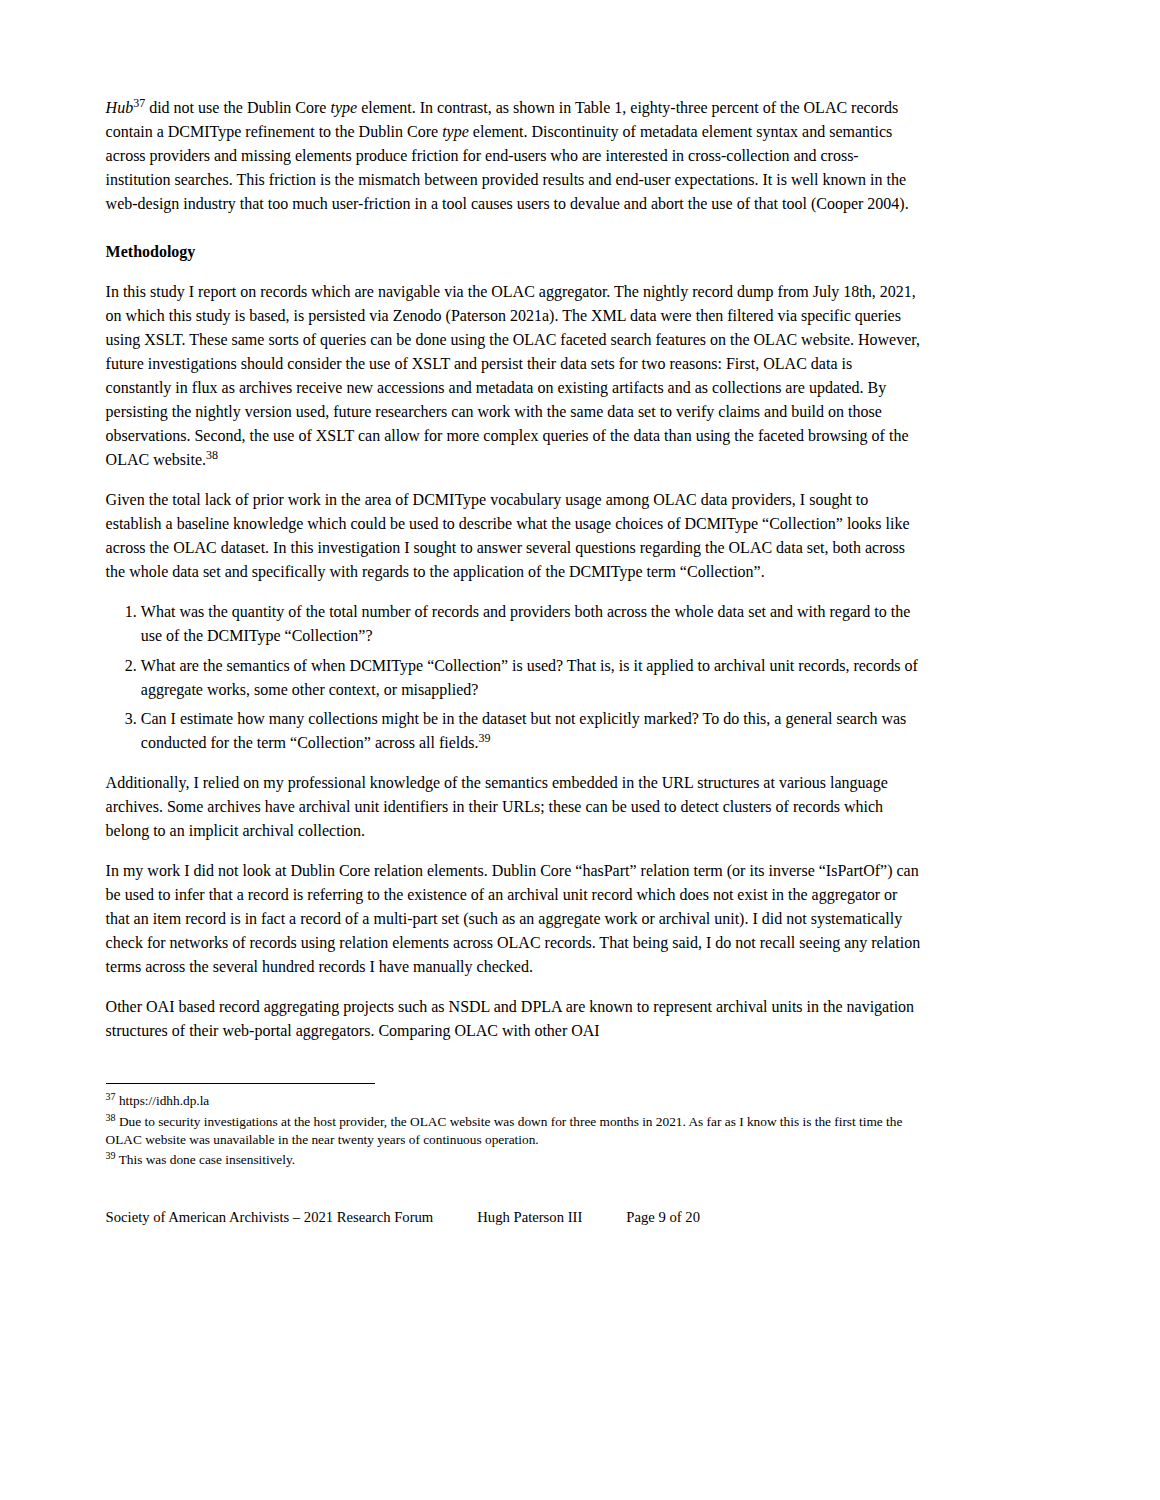Hub37 did not use the Dublin Core type element. In contrast, as shown in Table 1, eighty-three percent of the OLAC records contain a DCMIType refinement to the Dublin Core type element. Discontinuity of metadata element syntax and semantics across providers and missing elements produce friction for end-users who are interested in cross-collection and cross-institution searches. This friction is the mismatch between provided results and end-user expectations. It is well known in the web-design industry that too much user-friction in a tool causes users to devalue and abort the use of that tool (Cooper 2004).
Methodology
In this study I report on records which are navigable via the OLAC aggregator. The nightly record dump from July 18th, 2021, on which this study is based, is persisted via Zenodo (Paterson 2021a). The XML data were then filtered via specific queries using XSLT. These same sorts of queries can be done using the OLAC faceted search features on the OLAC website. However, future investigations should consider the use of XSLT and persist their data sets for two reasons: First, OLAC data is constantly in flux as archives receive new accessions and metadata on existing artifacts and as collections are updated. By persisting the nightly version used, future researchers can work with the same data set to verify claims and build on those observations. Second, the use of XSLT can allow for more complex queries of the data than using the faceted browsing of the OLAC website.38
Given the total lack of prior work in the area of DCMIType vocabulary usage among OLAC data providers, I sought to establish a baseline knowledge which could be used to describe what the usage choices of DCMIType “Collection” looks like across the OLAC dataset. In this investigation I sought to answer several questions regarding the OLAC data set, both across the whole data set and specifically with regards to the application of the DCMIType term “Collection”.
What was the quantity of the total number of records and providers both across the whole data set and with regard to the use of the DCMIType “Collection”?
What are the semantics of when DCMIType “Collection” is used? That is, is it applied to archival unit records, records of aggregate works, some other context, or misapplied?
Can I estimate how many collections might be in the dataset but not explicitly marked? To do this, a general search was conducted for the term “Collection” across all fields.39
Additionally, I relied on my professional knowledge of the semantics embedded in the URL structures at various language archives. Some archives have archival unit identifiers in their URLs; these can be used to detect clusters of records which belong to an implicit archival collection.
In my work I did not look at Dublin Core relation elements. Dublin Core “hasPart” relation term (or its inverse “IsPartOf”) can be used to infer that a record is referring to the existence of an archival unit record which does not exist in the aggregator or that an item record is in fact a record of a multi-part set (such as an aggregate work or archival unit). I did not systematically check for networks of records using relation elements across OLAC records. That being said, I do not recall seeing any relation terms across the several hundred records I have manually checked.
Other OAI based record aggregating projects such as NSDL and DPLA are known to represent archival units in the navigation structures of their web-portal aggregators. Comparing OLAC with other OAI
37 https://idhh.dp.la
38 Due to security investigations at the host provider, the OLAC website was down for three months in 2021. As far as I know this is the first time the OLAC website was unavailable in the near twenty years of continuous operation.
39 This was done case insensitively.
Society of American Archivists – 2021 Research Forum Hugh Paterson III Page 9 of 20